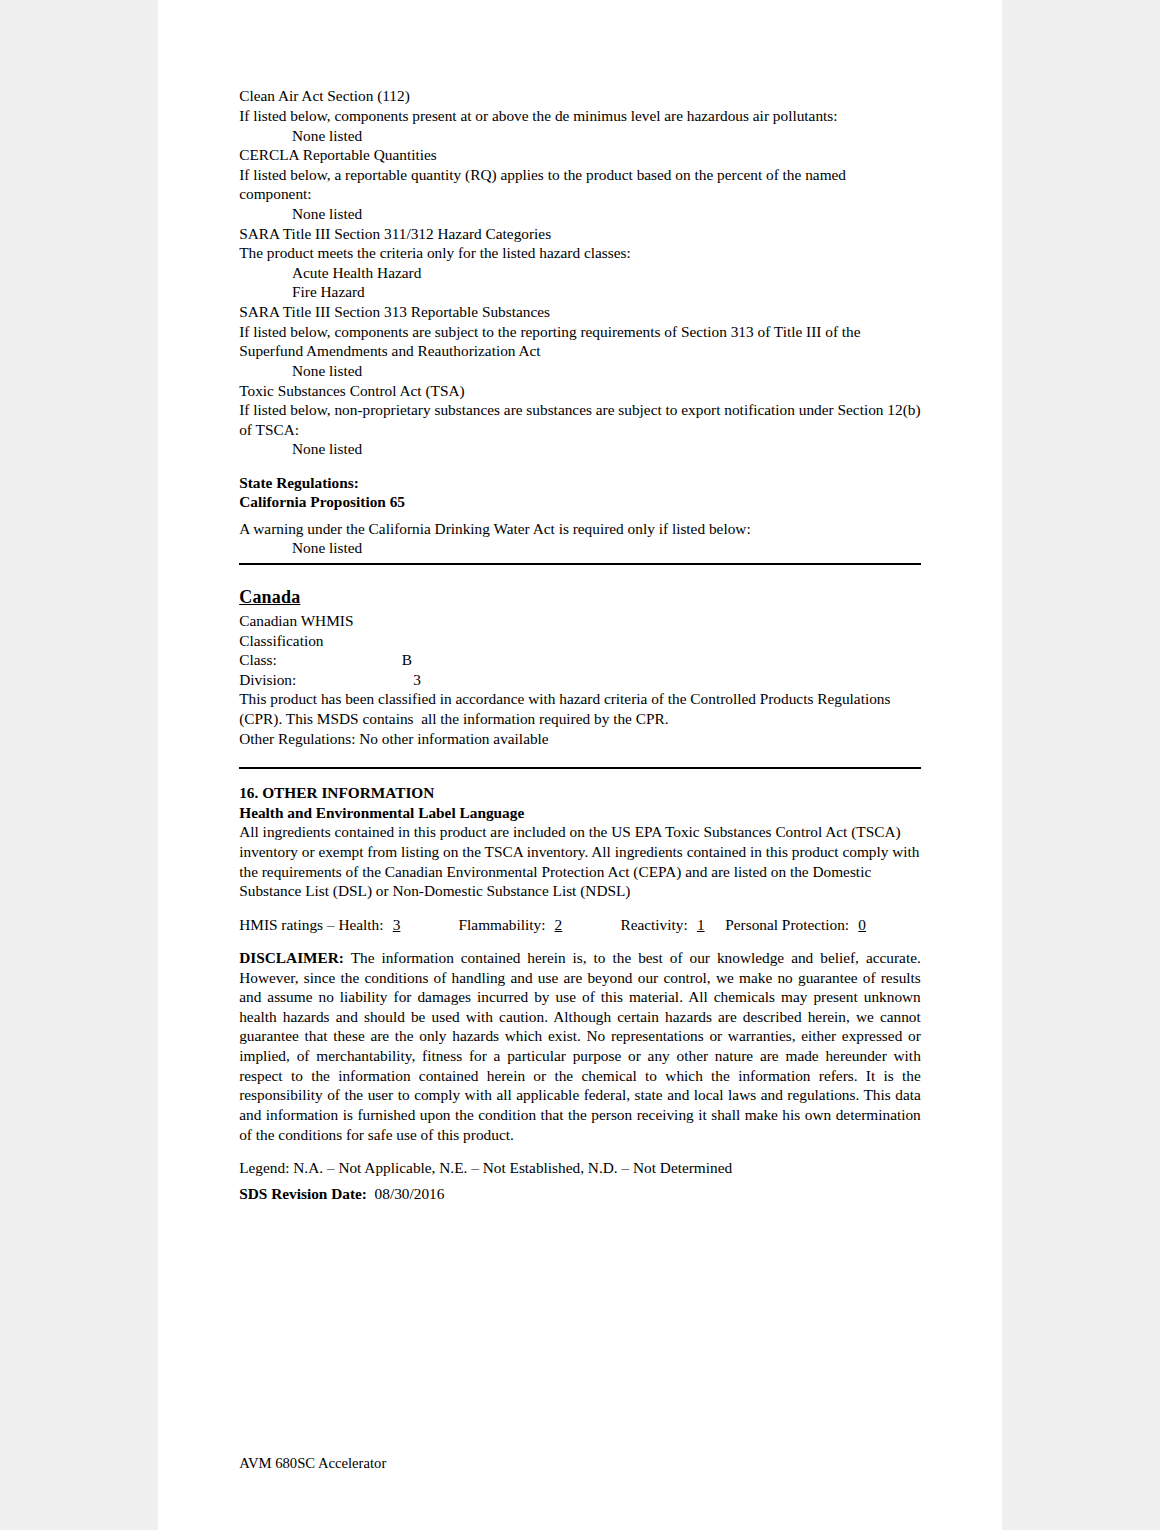Clean Air Act Section (112)
If listed below, components present at or above the de minimus level are hazardous air pollutants:
None listed
CERCLA Reportable Quantities
If listed below, a reportable quantity (RQ) applies to the product based on the percent of the named component:
None listed
SARA Title III Section 311/312 Hazard Categories
The product meets the criteria only for the listed hazard classes:
Acute Health Hazard
Fire Hazard
SARA Title III Section 313 Reportable Substances
If listed below, components are subject to the reporting requirements of Section 313 of Title III of the Superfund Amendments and Reauthorization Act
None listed
Toxic Substances Control Act (TSA)
If listed below, non-proprietary substances are substances are subject to export notification under Section 12(b) of TSCA:
None listed
State Regulations:
California Proposition 65
A warning under the California Drinking Water Act is required only if listed below:
None listed
Canada
Canadian WHMIS
Classification
| Class: | B |
| Division: | 3 |
This product has been classified in accordance with hazard criteria of the Controlled Products Regulations (CPR). This MSDS contains all the information required by the CPR.
Other Regulations: No other information available
16. OTHER INFORMATION
Health and Environmental Label Language
All ingredients contained in this product are included on the US EPA Toxic Substances Control Act (TSCA) inventory or exempt from listing on the TSCA inventory. All ingredients contained in this product comply with the requirements of the Canadian Environmental Protection Act (CEPA) and are listed on the Domestic Substance List (DSL) or Non-Domestic Substance List (NDSL)
HMIS ratings – Health: 3 Flammability: 2 Reactivity: 1 Personal Protection: 0
DISCLAIMER: The information contained herein is, to the best of our knowledge and belief, accurate. However, since the conditions of handling and use are beyond our control, we make no guarantee of results and assume no liability for damages incurred by use of this material. All chemicals may present unknown health hazards and should be used with caution. Although certain hazards are described herein, we cannot guarantee that these are the only hazards which exist. No representations or warranties, either expressed or implied, of merchantability, fitness for a particular purpose or any other nature are made hereunder with respect to the information contained herein or the chemical to which the information refers. It is the responsibility of the user to comply with all applicable federal, state and local laws and regulations. This data and information is furnished upon the condition that the person receiving it shall make his own determination of the conditions for safe use of this product.
Legend: N.A. – Not Applicable, N.E. – Not Established, N.D. – Not Determined
SDS Revision Date: 08/30/2016
AVM 680SC Accelerator